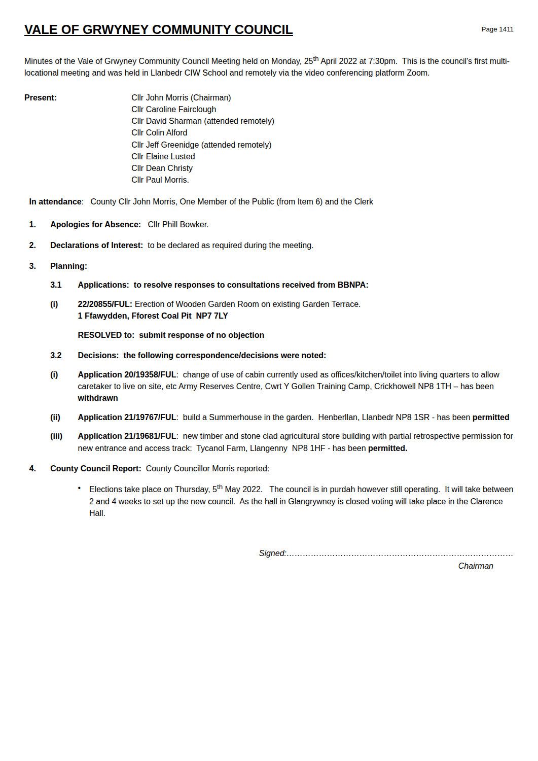Page 1411
VALE OF GRWYNEY COMMUNITY COUNCIL
Minutes of the Vale of Grwyney Community Council Meeting held on Monday, 25th April 2022 at 7:30pm. This is the council's first multi-locational meeting and was held in Llanbedr CIW School and remotely via the video conferencing platform Zoom.
| Present: | Cllr John Morris (Chairman) Cllr Caroline Fairclough Cllr David Sharman (attended remotely) Cllr Colin Alford Cllr Jeff Greenidge (attended remotely) Cllr Elaine Lusted Cllr Dean Christy Cllr Paul Morris. |
In attendance: County Cllr John Morris, One Member of the Public (from Item 6) and the Clerk
1. Apologies for Absence: Cllr Phill Bowker.
2. Declarations of Interest: to be declared as required during the meeting.
3. Planning:
3.1 Applications: to resolve responses to consultations received from BBNPA:
(i) 22/20855/FUL: Erection of Wooden Garden Room on existing Garden Terrace.
1 Ffawydden, Fforest Coal Pit NP7 7LY
RESOLVED to: submit response of no objection
3.2 Decisions: the following correspondence/decisions were noted:
(i) Application 20/19358/FUL: change of use of cabin currently used as offices/kitchen/toilet into living quarters to allow caretaker to live on site, etc Army Reserves Centre, Cwrt Y Gollen Training Camp, Crickhowell NP8 1TH – has been withdrawn
(ii) Application 21/19767/FUL: build a Summerhouse in the garden. Henberllan, Llanbedr NP8 1SR - has been permitted
(iii) Application 21/19681/FUL: new timber and stone clad agricultural store building with partial retrospective permission for new entrance and access track: Tycanol Farm, Llangenny NP8 1HF - has been permitted.
4. County Council Report: County Councillor Morris reported:
Elections take place on Thursday, 5th May 2022. The council is in purdah however still operating. It will take between 2 and 4 weeks to set up the new council. As the hall in Glangrywney is closed voting will take place in the Clarence Hall.
Signed:………………………………………………………………………… Chairman